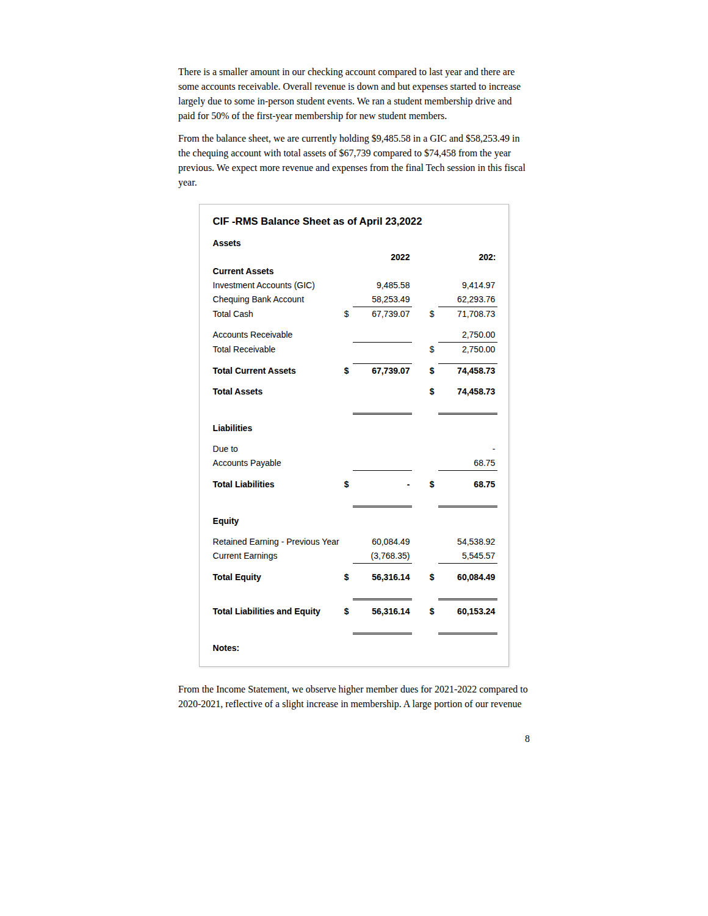There is a smaller amount in our checking account compared to last year and there are some accounts receivable. Overall revenue is down and but expenses started to increase largely due to some in-person student events. We ran a student membership drive and paid for 50% of the first-year membership for new student members.
From the balance sheet, we are currently holding $9,485.58 in a GIC and $58,253.49 in the chequing account with total assets of $67,739 compared to $74,458 from the year previous. We expect more revenue and expenses from the final Tech session in this fiscal year.
| CIF -RMS Balance Sheet as of April 23,2022 |
| Assets | | | | | |
| | | 2022 | | | 202 : |
| Current Assets | | | | | |
| Investment Accounts (GIC) | | 9,485.58 | | | 9,414.97 |
| Chequing Bank Account | | 58,253.49 | | | 62,293.76 |
| Total Cash | $ | 67,739.07 | | $ | 71,708.73 |
| Accounts Receivable | | | | | 2,750.00 |
| Total Receivable | | | | $ | 2,750.00 |
| Total Current Assets | $ | 67,739.07 | | $ | 74,458.73 |
| Total Assets | | | | $ | 74,458.73 |
| Liabilities | | | | | |
| Due to | | | | | - |
| Accounts Payable | | | | | 68.75 |
| Total Liabilities | $ | - | | $ | 68.75 |
| Equity | | | | | |
| Retained Earning - Previous Year | | 60,084.49 | | | 54,538.92 |
| Current Earnings | | (3,768.35) | | | 5,545.57 |
| Total Equity | $ | 56,316.14 | | $ | 60,084.49 |
| Total Liabilities and Equity | $ | 56,316.14 | | $ | 60,153.24 |
| Notes: | | | | | |
From the Income Statement, we observe higher member dues for 2021-2022 compared to 2020-2021, reflective of a slight increase in membership. A large portion of our revenue
8